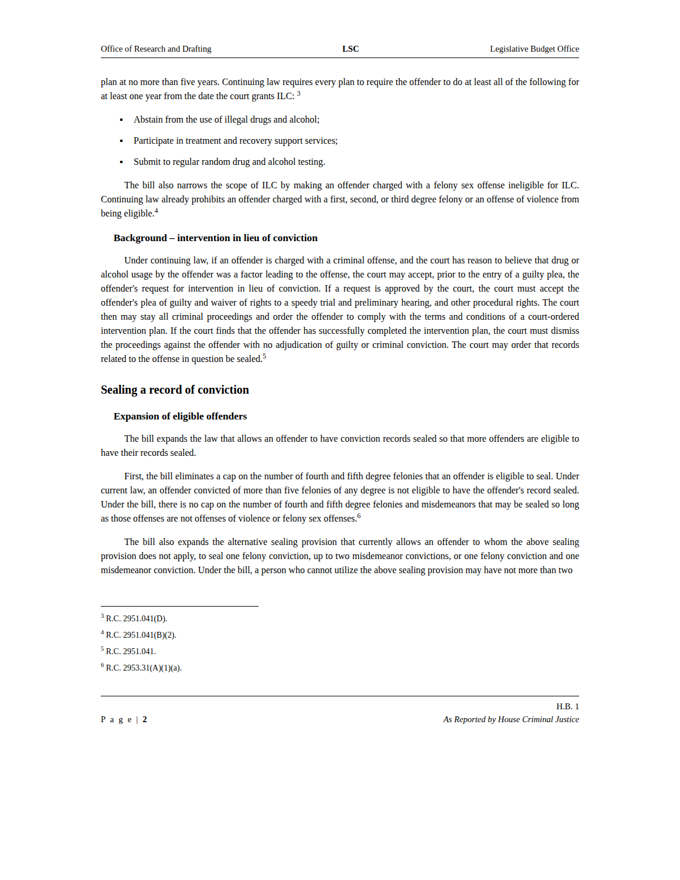Office of Research and Drafting
LSC
Legislative Budget Office
plan at no more than five years. Continuing law requires every plan to require the offender to do at least all of the following for at least one year from the date the court grants ILC: 3
Abstain from the use of illegal drugs and alcohol;
Participate in treatment and recovery support services;
Submit to regular random drug and alcohol testing.
The bill also narrows the scope of ILC by making an offender charged with a felony sex offense ineligible for ILC. Continuing law already prohibits an offender charged with a first, second, or third degree felony or an offense of violence from being eligible.4
Background – intervention in lieu of conviction
Under continuing law, if an offender is charged with a criminal offense, and the court has reason to believe that drug or alcohol usage by the offender was a factor leading to the offense, the court may accept, prior to the entry of a guilty plea, the offender's request for intervention in lieu of conviction. If a request is approved by the court, the court must accept the offender's plea of guilty and waiver of rights to a speedy trial and preliminary hearing, and other procedural rights. The court then may stay all criminal proceedings and order the offender to comply with the terms and conditions of a court-ordered intervention plan. If the court finds that the offender has successfully completed the intervention plan, the court must dismiss the proceedings against the offender with no adjudication of guilty or criminal conviction. The court may order that records related to the offense in question be sealed.5
Sealing a record of conviction
Expansion of eligible offenders
The bill expands the law that allows an offender to have conviction records sealed so that more offenders are eligible to have their records sealed.
First, the bill eliminates a cap on the number of fourth and fifth degree felonies that an offender is eligible to seal. Under current law, an offender convicted of more than five felonies of any degree is not eligible to have the offender's record sealed. Under the bill, there is no cap on the number of fourth and fifth degree felonies and misdemeanors that may be sealed so long as those offenses are not offenses of violence or felony sex offenses.6
The bill also expands the alternative sealing provision that currently allows an offender to whom the above sealing provision does not apply, to seal one felony conviction, up to two misdemeanor convictions, or one felony conviction and one misdemeanor conviction. Under the bill, a person who cannot utilize the above sealing provision may have not more than two
3 R.C. 2951.041(D).
4 R.C. 2951.041(B)(2).
5 R.C. 2951.041.
6 R.C. 2953.31(A)(1)(a).
P a g e | 2
H.B. 1
As Reported by House Criminal Justice